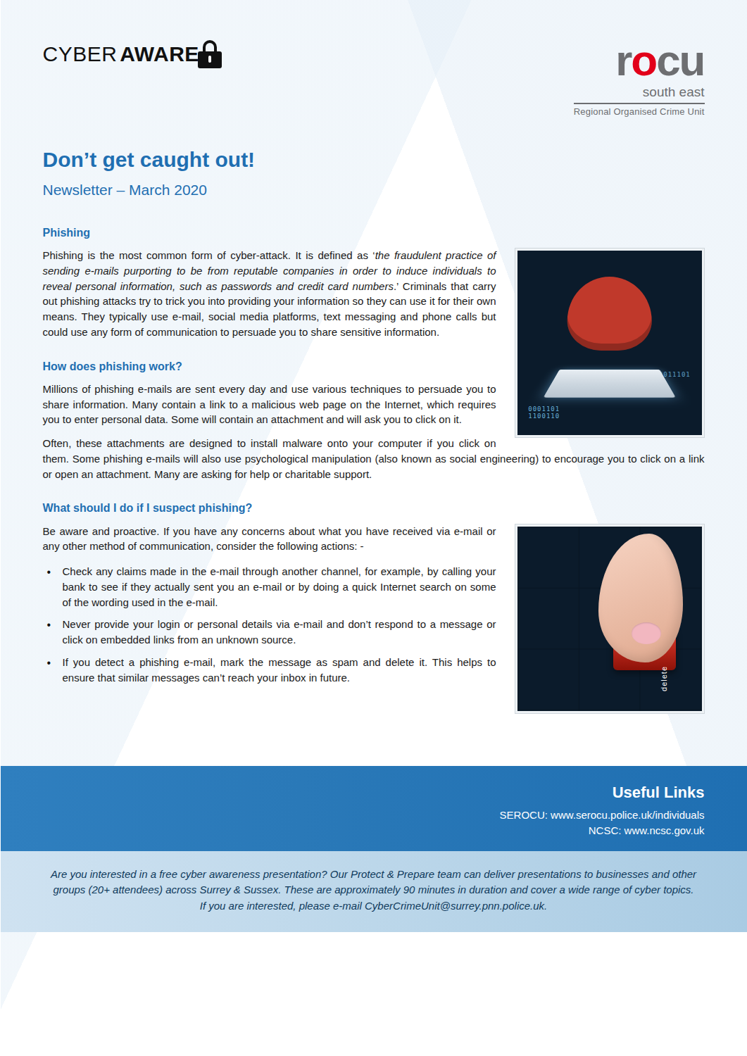Cyber Aware
rocu
south east
Regional Organised Crime Unit
Don’t get caught out!
Newsletter – March 2020
Phishing
0001101
1100110 0011101
Phishing is the most common form of cyber-attack. It is defined as ‘the fraudulent practice of sending e-mails purporting to be from reputable companies in order to induce individuals to reveal personal information, such as passwords and credit card numbers.’ Criminals that carry out phishing attacks try to trick you into providing your information so they can use it for their own means. They typically use e-mail, social media platforms, text messaging and phone calls but could use any form of communication to persuade you to share sensitive information.
How does phishing work?
Millions of phishing e-mails are sent every day and use various techniques to persuade you to share information. Many contain a link to a malicious web page on the Internet, which requires you to enter personal data. Some will contain an attachment and will ask you to click on it.
Often, these attachments are designed to install malware onto your computer if you click on them. Some phishing e-mails will also use psychological manipulation (also known as social engineering) to encourage you to click on a link or open an attachment. Many are asking for help or charitable support.
What should I do if I suspect phishing?
delete
Be aware and proactive. If you have any concerns about what you have received via e-mail or any other method of communication, consider the following actions: -
Check any claims made in the e-mail through another channel, for example, by calling your bank to see if they actually sent you an e-mail or by doing a quick Internet search on some of the wording used in the e-mail.
Never provide your login or personal details via e-mail and don’t respond to a message or click on embedded links from an unknown source.
If you detect a phishing e-mail, mark the message as spam and delete it. This helps to ensure that similar messages can’t reach your inbox in future.
Useful Links
SEROCU: www.serocu.police.uk/individuals
NCSC: www.ncsc.gov.uk
Are you interested in a free cyber awareness presentation? Our Protect & Prepare team can deliver presentations to businesses and other groups (20+ attendees) across Surrey & Sussex. These are approximately 90 minutes in duration and cover a wide range of cyber topics. If you are interested, please e-mail CyberCrimeUnit@surrey.pnn.police.uk.